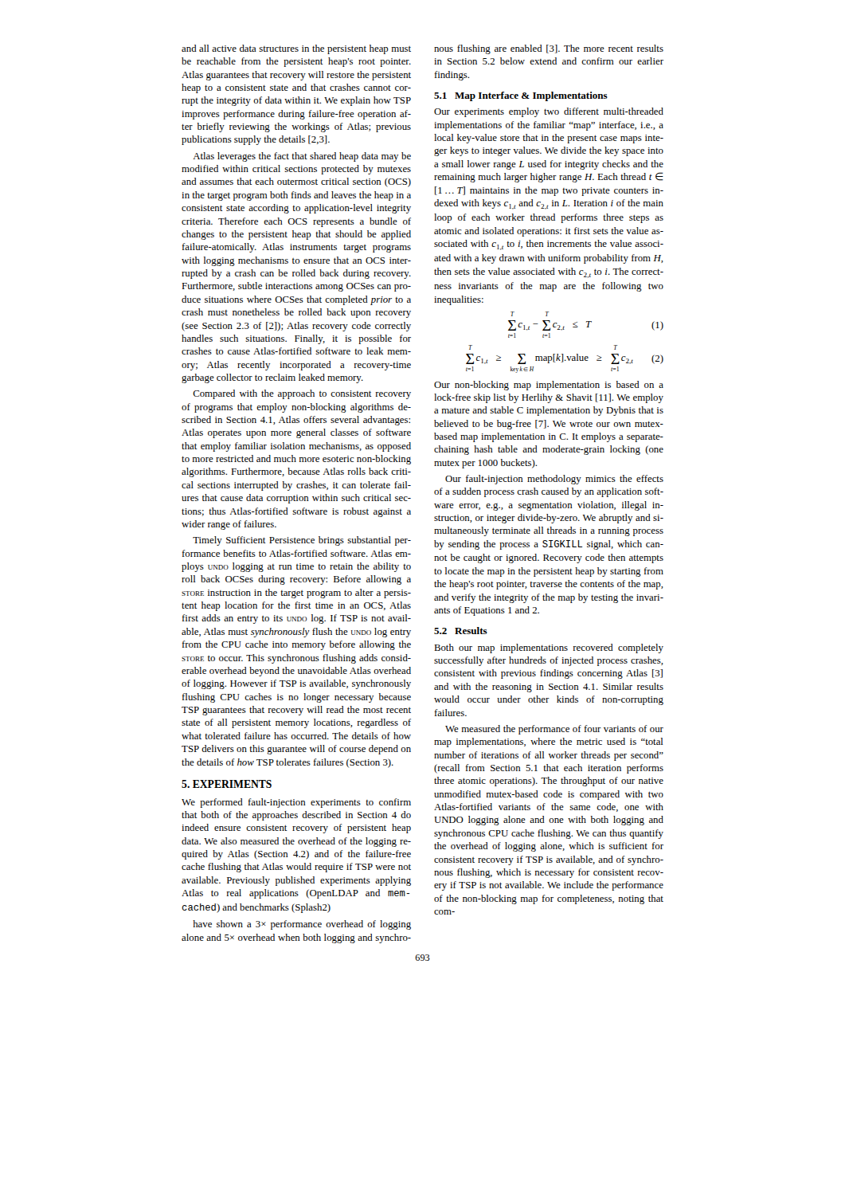and all active data structures in the persistent heap must be reachable from the persistent heap's root pointer. Atlas guarantees that recovery will restore the persistent heap to a consistent state and that crashes cannot corrupt the integrity of data within it. We explain how TSP improves performance during failure-free operation after briefly reviewing the workings of Atlas; previous publications supply the details [2,3].
Atlas leverages the fact that shared heap data may be modified within critical sections protected by mutexes and assumes that each outermost critical section (OCS) in the target program both finds and leaves the heap in a consistent state according to application-level integrity criteria. Therefore each OCS represents a bundle of changes to the persistent heap that should be applied failure-atomically. Atlas instruments target programs with logging mechanisms to ensure that an OCS interrupted by a crash can be rolled back during recovery. Furthermore, subtle interactions among OCSes can produce situations where OCSes that completed prior to a crash must nonetheless be rolled back upon recovery (see Section 2.3 of [2]); Atlas recovery code correctly handles such situations. Finally, it is possible for crashes to cause Atlas-fortified software to leak memory; Atlas recently incorporated a recovery-time garbage collector to reclaim leaked memory.
Compared with the approach to consistent recovery of programs that employ non-blocking algorithms described in Section 4.1, Atlas offers several advantages: Atlas operates upon more general classes of software that employ familiar isolation mechanisms, as opposed to more restricted and much more esoteric non-blocking algorithms. Furthermore, because Atlas rolls back critical sections interrupted by crashes, it can tolerate failures that cause data corruption within such critical sections; thus Atlas-fortified software is robust against a wider range of failures.
Timely Sufficient Persistence brings substantial performance benefits to Atlas-fortified software. Atlas employs undo logging at run time to retain the ability to roll back OCSes during recovery: Before allowing a store instruction in the target program to alter a persistent heap location for the first time in an OCS, Atlas first adds an entry to its undo log. If TSP is not available, Atlas must synchronously flush the undo log entry from the CPU cache into memory before allowing the store to occur. This synchronous flushing adds considerable overhead beyond the unavoidable Atlas overhead of logging. However if TSP is available, synchronously flushing CPU caches is no longer necessary because TSP guarantees that recovery will read the most recent state of all persistent memory locations, regardless of what tolerated failure has occurred. The details of how TSP delivers on this guarantee will of course depend on the details of how TSP tolerates failures (Section 3).
5. EXPERIMENTS
We performed fault-injection experiments to confirm that both of the approaches described in Section 4 do indeed ensure consistent recovery of persistent heap data. We also measured the overhead of the logging required by Atlas (Section 4.2) and of the failure-free cache flushing that Atlas would require if TSP were not available. Previously published experiments applying Atlas to real applications (OpenLDAP and memcached) and benchmarks (Splash2)
have shown a 3× performance overhead of logging alone and 5× overhead when both logging and synchronous flushing are enabled [3]. The more recent results in Section 5.2 below extend and confirm our earlier findings.
5.1 Map Interface & Implementations
Our experiments employ two different multi-threaded implementations of the familiar “map” interface, i.e., a local key-value store that in the present case maps integer keys to integer values. We divide the key space into a small lower range L used for integrity checks and the remaining much larger higher range H. Each thread t ∈ [1 … T] maintains in the map two private counters indexed with keys c1,t and c2,t in L. Iteration i of the main loop of each worker thread performs three steps as atomic and isolated operations: it first sets the value associated with c1,t to i, then increments the value associated with a key drawn with uniform probability from H, then sets the value associated with c2,t to i. The correctness invariants of the map are the following two inequalities:
TΣt=1 c1,t − TΣt=1 c2,t ≤ T (1)
TΣt=1 c1,t ≥ Σkey k ∈ Hmap[k].value ≥ TΣt=1 c2,t (2)
Our non-blocking map implementation is based on a lock-free skip list by Herlihy & Shavit [11]. We employ a mature and stable C implementation by Dybnis that is believed to be bug-free [7]. We wrote our own mutex-based map implementation in C. It employs a separate-chaining hash table and moderate-grain locking (one mutex per 1000 buckets).
Our fault-injection methodology mimics the effects of a sudden process crash caused by an application software error, e.g., a segmentation violation, illegal instruction, or integer divide-by-zero. We abruptly and simultaneously terminate all threads in a running process by sending the process a SIGKILL signal, which cannot be caught or ignored. Recovery code then attempts to locate the map in the persistent heap by starting from the heap's root pointer, traverse the contents of the map, and verify the integrity of the map by testing the invariants of Equations 1 and 2.
5.2 Results
Both our map implementations recovered completely successfully after hundreds of injected process crashes, consistent with previous findings concerning Atlas [3] and with the reasoning in Section 4.1. Similar results would occur under other kinds of non-corrupting failures.
We measured the performance of four variants of our map implementations, where the metric used is “total number of iterations of all worker threads per second” (recall from Section 5.1 that each iteration performs three atomic operations). The throughput of our native unmodified mutex-based code is compared with two Atlas-fortified variants of the same code, one with UNDO logging alone and one with both logging and synchronous CPU cache flushing. We can thus quantify the overhead of logging alone, which is sufficient for consistent recovery if TSP is available, and of synchronous flushing, which is necessary for consistent recovery if TSP is not available. We include the performance of the non-blocking map for completeness, noting that com-
693